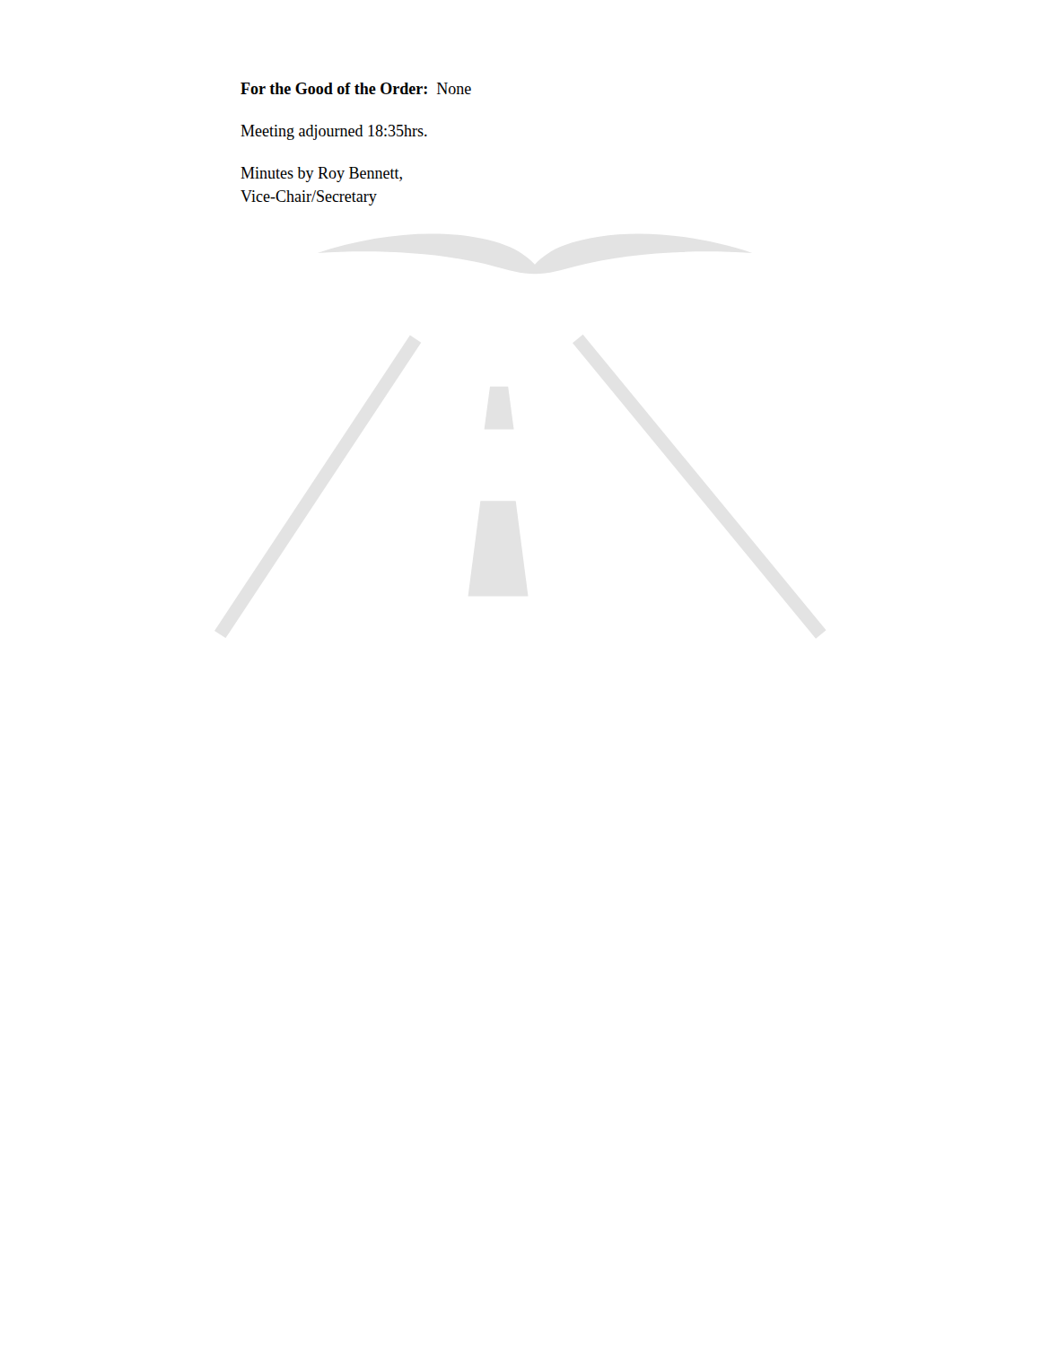For the Good of the Order: None
Meeting adjourned 18:35hrs.
Minutes by Roy Bennett,
Vice-Chair/Secretary